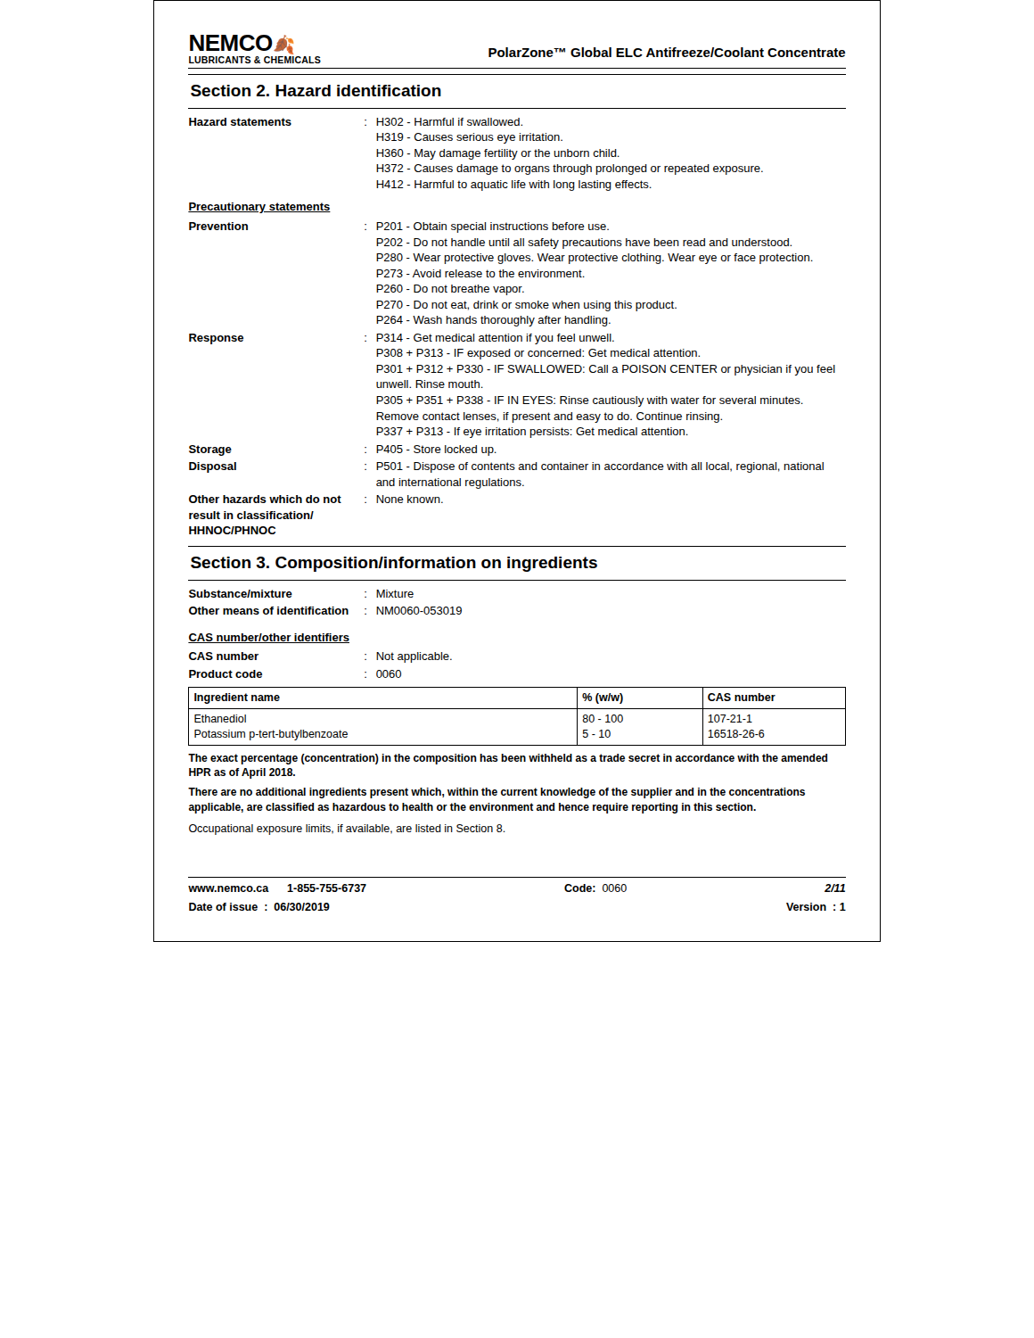NEMCO🍂
LUBRICANTS & CHEMICALS
PolarZone™ Global ELC Antifreeze/Coolant Concentrate
Section 2. Hazard identification
| Hazard statements | : | H302 - Harmful if swallowed. H319 - Causes serious eye irritation. H360 - May damage fertility or the unborn child. H372 - Causes damage to organs through prolonged or repeated exposure. H412 - Harmful to aquatic life with long lasting effects. |
Precautionary statements
| Prevention | : | P201 - Obtain special instructions before use. P202 - Do not handle until all safety precautions have been read and understood. P280 - Wear protective gloves. Wear protective clothing. Wear eye or face protection. P273 - Avoid release to the environment. P260 - Do not breathe vapor. P270 - Do not eat, drink or smoke when using this product. P264 - Wash hands thoroughly after handling. |
| Response | : | P314 - Get medical attention if you feel unwell. P308 + P313 - IF exposed or concerned: Get medical attention. P301 + P312 + P330 - IF SWALLOWED: Call a POISON CENTER or physician if you feel unwell. Rinse mouth. P305 + P351 + P338 - IF IN EYES: Rinse cautiously with water for several minutes. Remove contact lenses, if present and easy to do. Continue rinsing. P337 + P313 - If eye irritation persists: Get medical attention. |
| Storage | : | P405 - Store locked up. |
| Disposal | : | P501 - Dispose of contents and container in accordance with all local, regional, national and international regulations. |
| Other hazards which do not result in classification/ HHNOC/PHNOC | : | None known. |
Section 3. Composition/information on ingredients
| Substance/mixture | : | Mixture |
| Other means of identification | : | NM0060-053019 |
CAS number/other identifiers
| CAS number | : | Not applicable. |
| Product code | : | 0060 |
| Ingredient name | % (w/w) | CAS number |
| --- | --- | --- |
| Ethanediol Potassium p-tert-butylbenzoate | 80 - 100 5 - 10 | 107-21-1 16518-26-6 |
The exact percentage (concentration) in the composition has been withheld as a trade secret in accordance with the amended HPR as of April 2018.
There are no additional ingredients present which, within the current knowledge of the supplier and in the concentrations applicable, are classified as hazardous to health or the environment and hence require reporting in this section.
Occupational exposure limits, if available, are listed in Section 8.
www.nemco.ca 1-855-755-6737
Code: 0060
2/11
Date of issue : 06/30/2019
Version : 1